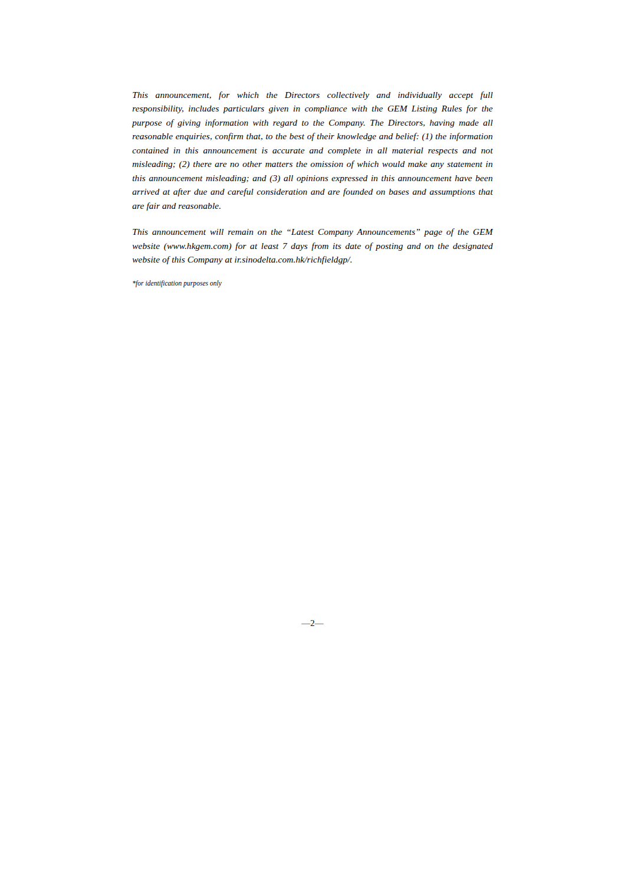This announcement, for which the Directors collectively and individually accept full responsibility, includes particulars given in compliance with the GEM Listing Rules for the purpose of giving information with regard to the Company. The Directors, having made all reasonable enquiries, confirm that, to the best of their knowledge and belief: (1) the information contained in this announcement is accurate and complete in all material respects and not misleading; (2) there are no other matters the omission of which would make any statement in this announcement misleading; and (3) all opinions expressed in this announcement have been arrived at after due and careful consideration and are founded on bases and assumptions that are fair and reasonable.
This announcement will remain on the “Latest Company Announcements” page of the GEM website (www.hkgem.com) for at least 7 days from its date of posting and on the designated website of this Company at ir.sinodelta.com.hk/richfieldgp/.
*for identification purposes only
—2—